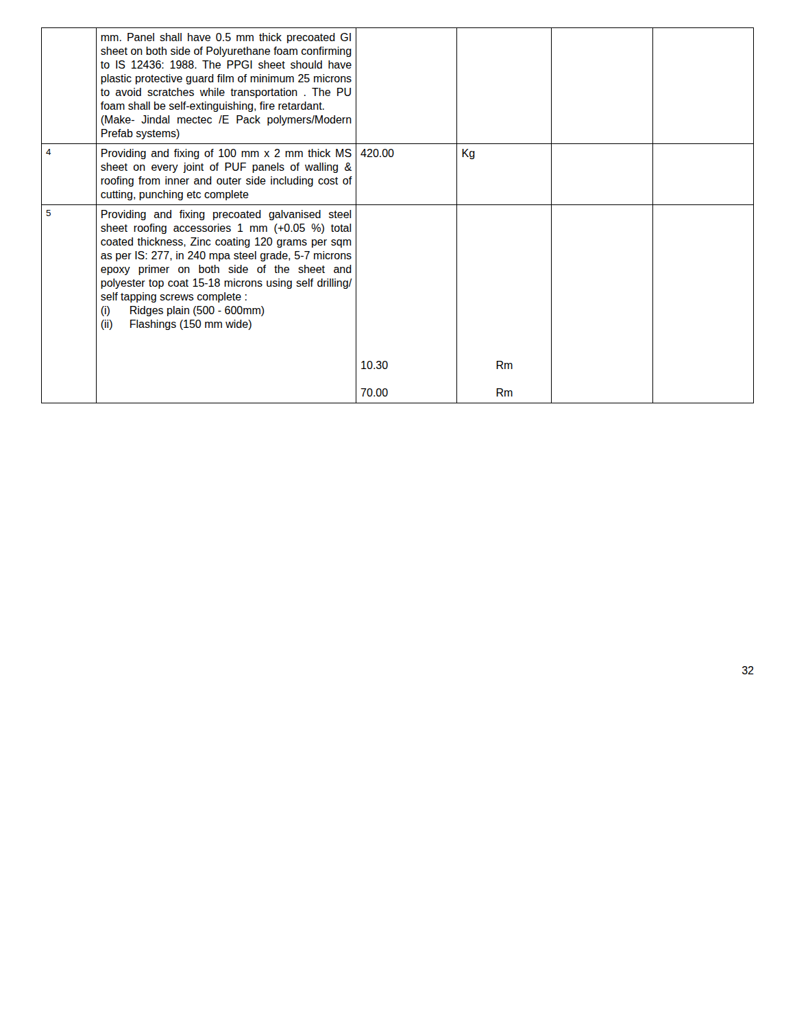| | mm. Panel shall have 0.5 mm thick precoated GI sheet on both side of Polyurethane foam confirming to IS 12436: 1988. The PPGI sheet should have plastic protective guard film of minimum 25 microns to avoid scratches while transportation . The PU foam shall be self-extinguishing, fire retardant. (Make- Jindal mectec /E Pack polymers/Modern Prefab systems) | | | | |
| 4 | Providing and fixing of 100 mm x 2 mm thick MS sheet on every joint of PUF panels of walling & roofing from inner and outer side including cost of cutting, punching etc complete | 420.00 | Kg | | |
| 5 | Providing and fixing precoated galvanised steel sheet roofing accessories 1 mm (+0.05 %) total coated thickness, Zinc coating 120 grams per sqm as per IS: 277, in 240 mpa steel grade, 5-7 microns epoxy primer on both side of the sheet and polyester top coat 15-18 microns using self drilling/ self tapping screws complete : (i) Ridges plain (500 - 600mm) (ii) Flashings (150 mm wide) | 10.30 70.00 | Rm Rm | | |
32